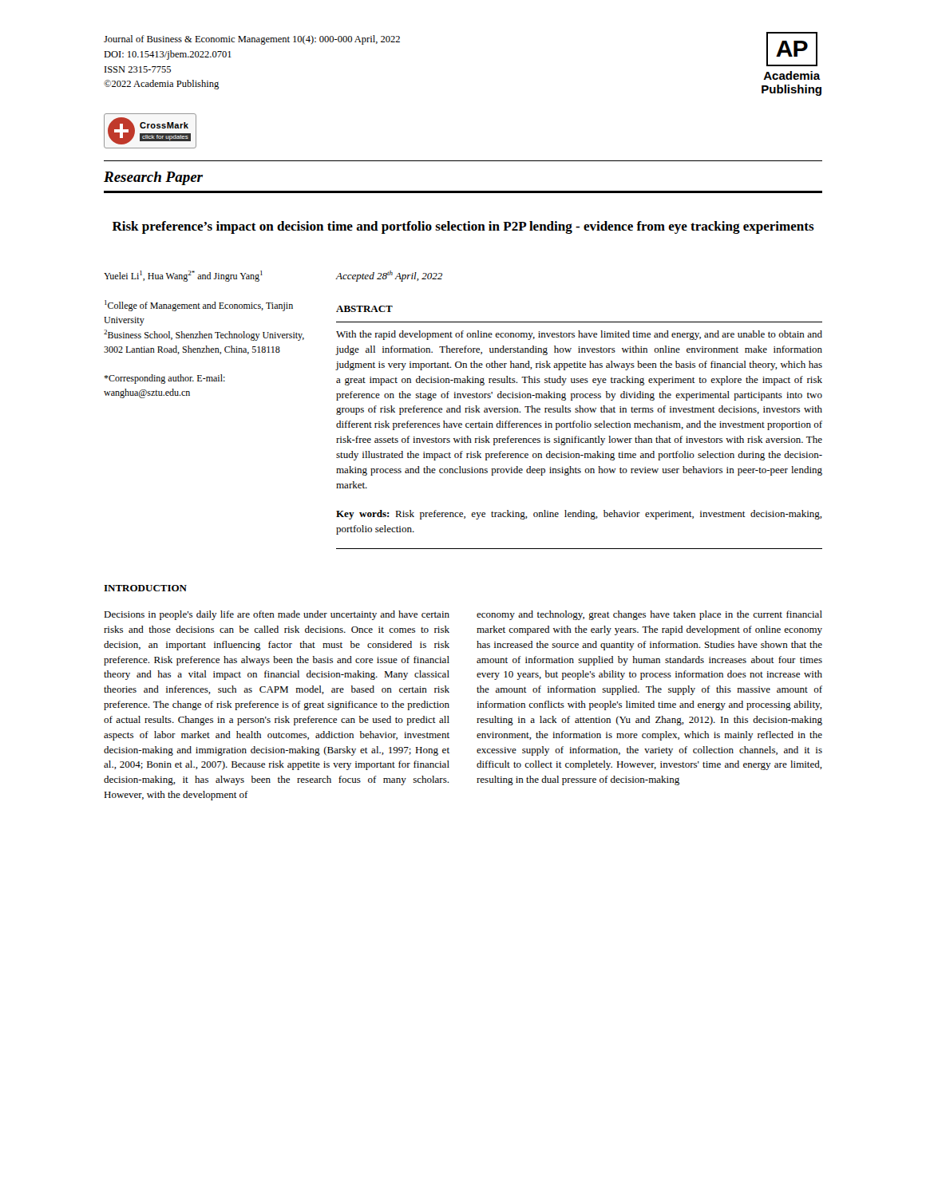Journal of Business & Economic Management 10(4): 000-000 April, 2022
DOI: 10.15413/jbem.2022.0701
ISSN 2315-7755
©2022 Academia Publishing
AP
Academia
Publishing
CrossMark
click for updates
Research Paper
Risk preference’s impact on decision time and portfolio selection in P2P lending - evidence from eye tracking experiments
Yuelei Li1, Hua Wang2* and Jingru Yang1
1College of Management and Economics, Tianjin University
2Business School, Shenzhen Technology University, 3002 Lantian Road, Shenzhen, China, 518118
*Corresponding author. E-mail: wanghua@sztu.edu.cn
Accepted 28th April, 2022
ABSTRACT
With the rapid development of online economy, investors have limited time and energy, and are unable to obtain and judge all information. Therefore, understanding how investors within online environment make information judgment is very important. On the other hand, risk appetite has always been the basis of financial theory, which has a great impact on decision-making results. This study uses eye tracking experiment to explore the impact of risk preference on the stage of investors' decision-making process by dividing the experimental participants into two groups of risk preference and risk aversion. The results show that in terms of investment decisions, investors with different risk preferences have certain differences in portfolio selection mechanism, and the investment proportion of risk-free assets of investors with risk preferences is significantly lower than that of investors with risk aversion. The study illustrated the impact of risk preference on decision-making time and portfolio selection during the decision-making process and the conclusions provide deep insights on how to review user behaviors in peer-to-peer lending market.
Key words: Risk preference, eye tracking, online lending, behavior experiment, investment decision-making, portfolio selection.
INTRODUCTION
Decisions in people's daily life are often made under uncertainty and have certain risks and those decisions can be called risk decisions. Once it comes to risk decision, an important influencing factor that must be considered is risk preference. Risk preference has always been the basis and core issue of financial theory and has a vital impact on financial decision-making. Many classical theories and inferences, such as CAPM model, are based on certain risk preference. The change of risk preference is of great significance to the prediction of actual results. Changes in a person's risk preference can be used to predict all aspects of labor market and health outcomes, addiction behavior, investment decision-making and immigration decision-making (Barsky et al., 1997; Hong et al., 2004; Bonin et al., 2007). Because risk appetite is very important for financial decision-making, it has always been the research focus of many scholars. However, with the development of
economy and technology, great changes have taken place in the current financial market compared with the early years. The rapid development of online economy has increased the source and quantity of information. Studies have shown that the amount of information supplied by human standards increases about four times every 10 years, but people's ability to process information does not increase with the amount of information supplied. The supply of this massive amount of information conflicts with people's limited time and energy and processing ability, resulting in a lack of attention (Yu and Zhang, 2012). In this decision-making environment, the information is more complex, which is mainly reflected in the excessive supply of information, the variety of collection channels, and it is difficult to collect it completely. However, investors' time and energy are limited, resulting in the dual pressure of decision-making